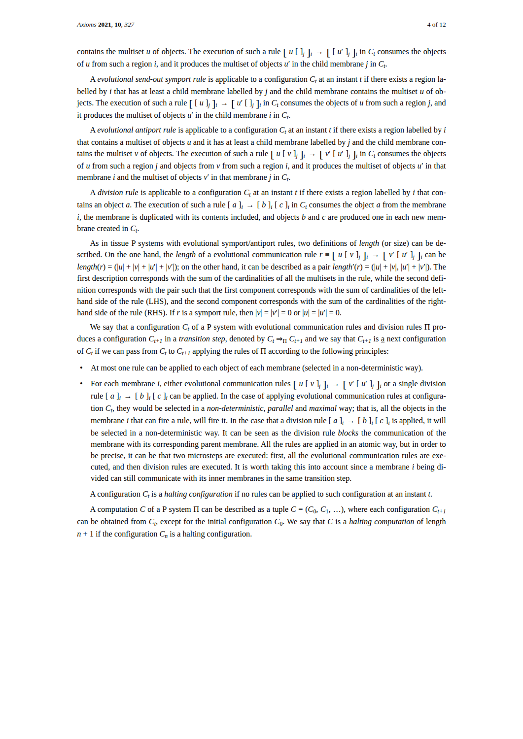Axioms 2021, 10, 327 4 of 12
contains the multiset u of objects. The execution of such a rule [ u [ ] j ] i → [ [ u′ ] j ] i in Ct consumes the objects of u from such a region i, and it produces the multiset of objects u′ in the child membrane j in Ct.
A evolutional send-out symport rule is applicable to a configuration Ct at an instant t if there exists a region labelled by i that has at least a child membrane labelled by j and the child membrane contains the multiset u of objects. The execution of such a rule [ [ u ] j ] i → [ u′ [ ] j ] i in Ct consumes the objects of u from such a region j, and it produces the multiset of objects u′ in the child membrane i in Ct.
A evolutional antiport rule is applicable to a configuration Ct at an instant t if there exists a region labelled by i that contains a multiset of objects u and it has at least a child membrane labelled by j and the child membrane contains the multiset v of objects. The execution of such a rule [ u [ v ] j ] i → [ v′ [ u′ ] j ] i in Ct consumes the objects of u from such a region j and objects from v from such a region i, and it produces the multiset of objects u′ in that membrane i and the multiset of objects v′ in that membrane j in Ct.
A division rule is applicable to a configuration Ct at an instant t if there exists a region labelled by i that contains an object a. The execution of such a rule [ a ] i → [ b ] i [ c ] i in Ct consumes the object a from the membrane i, the membrane is duplicated with its contents included, and objects b and c are produced one in each new membrane created in Ct.
As in tissue P systems with evolutional symport/antiport rules, two definitions of length (or size) can be described. On the one hand, the length of a evolutional communication rule r ≡ [ u [ v ] j ] i → [ v′ [ u′ ] j ] i can be length(r) = (|u| + |v| + |u′| + |v′|); on the other hand, it can be described as a pair length′(r) = (|u| + |v|, |u′| + |v′|). The first description corresponds with the sum of the cardinalities of all the multisets in the rule, while the second definition corresponds with the pair such that the first component corresponds with the sum of cardinalities of the left-hand side of the rule (LHS), and the second component corresponds with the sum of the cardinalities of the right-hand side of the rule (RHS). If r is a symport rule, then |v| = |v′| = 0 or |u| = |u′| = 0.
We say that a configuration Ct of a P system with evolutional communication rules and division rules Π produces a configuration Ct+1 in a transition step, denoted by Ct ⇒Π Ct+1 and we say that Ct+1 is a next configuration of Ct if we can pass from Ct to Ct+1 applying the rules of Π according to the following principles:
At most one rule can be applied to each object of each membrane (selected in a non-deterministic way).
For each membrane i, either evolutional communication rules [ u [ v ] j ] i → [ v′ [ u′ ] j ] i or a single division rule [ a ] i → [ b ] i [ c ] i can be applied. In the case of applying evolutional communication rules at configuration Ct, they would be selected in a non-deterministic, parallel and maximal way; that is, all the objects in the membrane i that can fire a rule, will fire it. In the case that a division rule [ a ] i → [ b ] i [ c ] i is applied, it will be selected in a non-deterministic way. It can be seen as the division rule blocks the communication of the membrane with its corresponding parent membrane. All the rules are applied in an atomic way, but in order to be precise, it can be that two microsteps are executed: first, all the evolutional communication rules are executed, and then division rules are executed. It is worth taking this into account since a membrane i being divided can still communicate with its inner membranes in the same transition step.
A configuration Ct is a halting configuration if no rules can be applied to such configuration at an instant t.
A computation C of a P system Π can be described as a tuple C = (C 0, C 1, …), where each configuration Ct+1 can be obtained from Ct, except for the initial configuration C 0. We say that C is a halting computation of length n + 1 if the configuration Cn is a halting configuration.